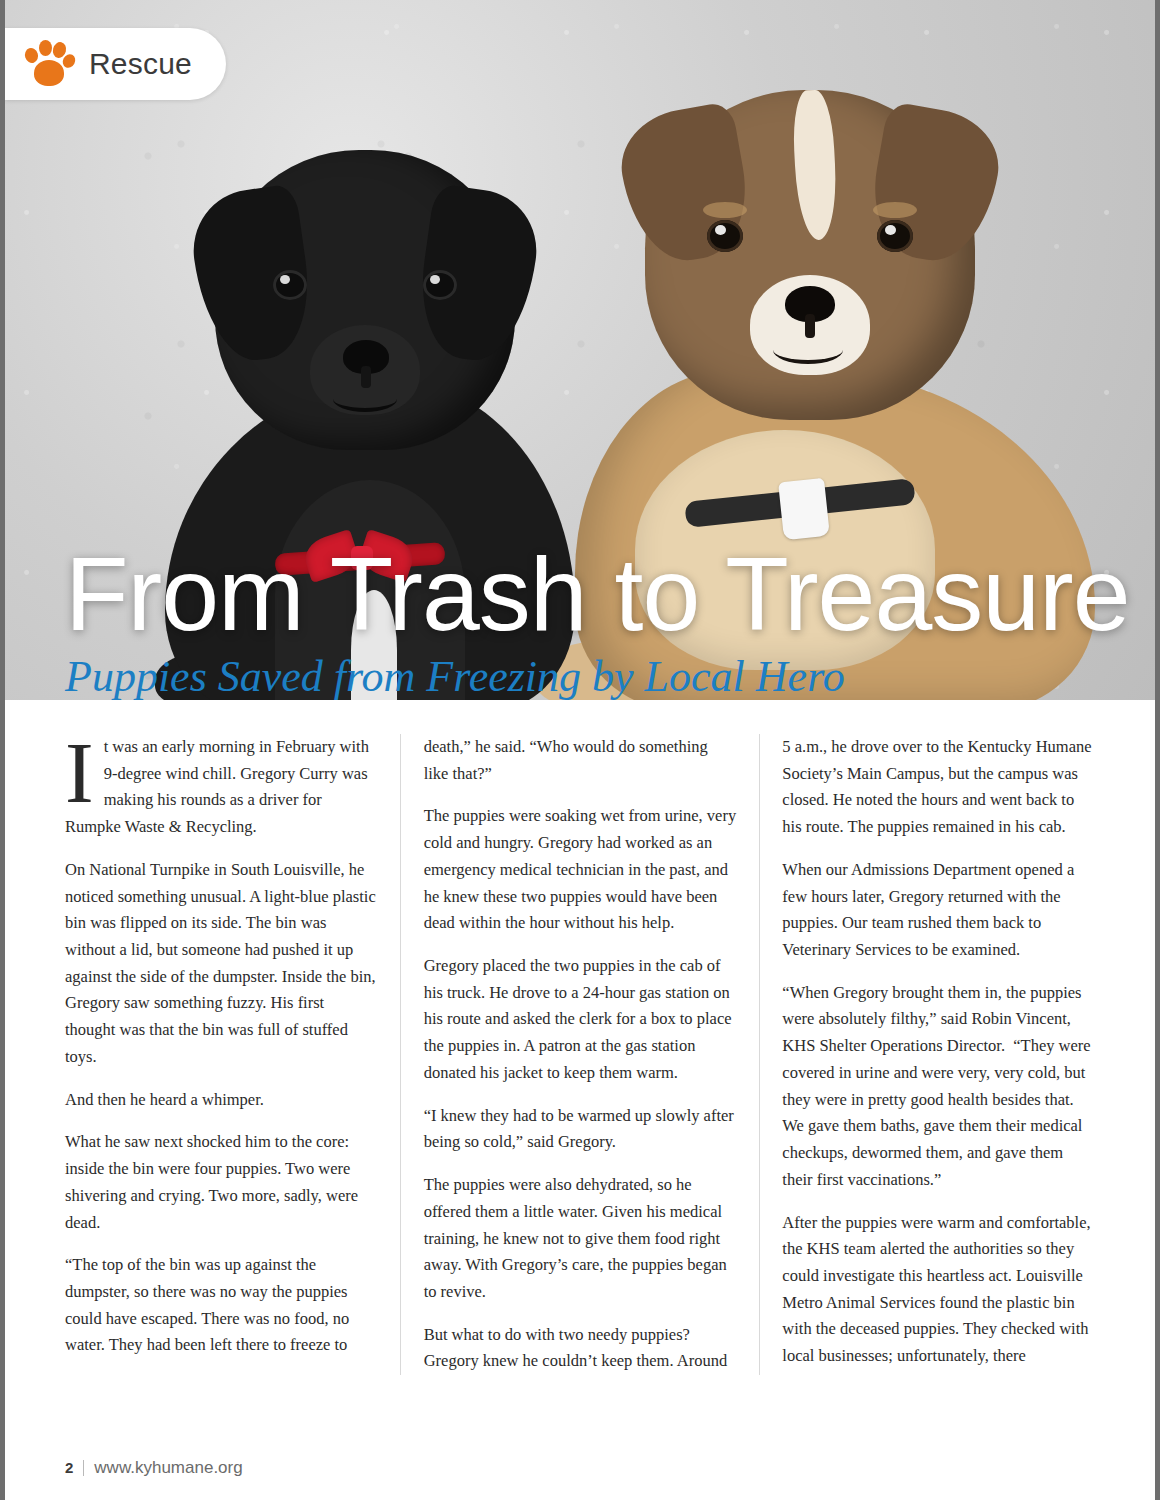Rescue
From Trash to Treasure
Puppies Saved from Freezing by Local Hero
It was an early morning in February with 9-degree wind chill. Gregory Curry was making his rounds as a driver for Rumpke Waste & Recycling.
On National Turnpike in South Louisville, he noticed something unusual. A light-blue plastic bin was flipped on its side. The bin was without a lid, but someone had pushed it up against the side of the dumpster. Inside the bin, Gregory saw something fuzzy. His first thought was that the bin was full of stuffed toys.
And then he heard a whimper.
What he saw next shocked him to the core: inside the bin were four puppies. Two were shivering and crying. Two more, sadly, were dead.
“The top of the bin was up against the dumpster, so there was no way the puppies could have escaped. There was no food, no water. They had been left there to freeze to death,” he said. “Who would do something like that?”
The puppies were soaking wet from urine, very cold and hungry. Gregory had worked as an emergency medical technician in the past, and he knew these two puppies would have been dead within the hour without his help.
Gregory placed the two puppies in the cab of his truck. He drove to a 24-hour gas station on his route and asked the clerk for a box to place the puppies in. A patron at the gas station donated his jacket to keep them warm.
“I knew they had to be warmed up slowly after being so cold,” said Gregory.
The puppies were also dehydrated, so he offered them a little water. Given his medical training, he knew not to give them food right away. With Gregory’s care, the puppies began to revive.
But what to do with two needy puppies? Gregory knew he couldn’t keep them. Around 5 a.m., he drove over to the Kentucky Humane Society’s Main Campus, but the campus was closed. He noted the hours and went back to his route. The puppies remained in his cab.
When our Admissions Department opened a few hours later, Gregory returned with the puppies. Our team rushed them back to Veterinary Services to be examined.
“When Gregory brought them in, the puppies were absolutely filthy,” said Robin Vincent, KHS Shelter Operations Director. “They were covered in urine and were very, very cold, but they were in pretty good health besides that. We gave them baths, gave them their medical checkups, dewormed them, and gave them their first vaccinations.”
After the puppies were warm and comfortable, the KHS team alerted the authorities so they could investigate this heartless act. Louisville Metro Animal Services found the plastic bin with the deceased puppies. They checked with local businesses; unfortunately, there
2 www.kyhumane.org